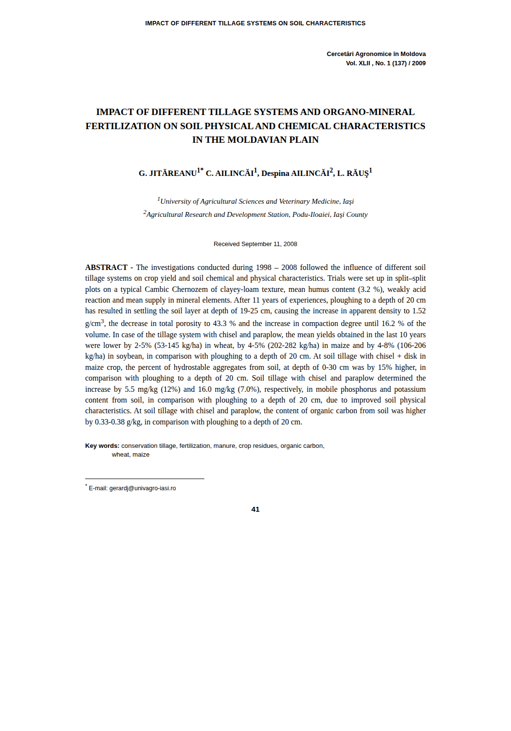IMPACT OF DIFFERENT TILLAGE SYSTEMS ON SOIL CHARACTERISTICS
Cercetări Agronomice în Moldova
Vol. XLII , No. 1 (137) / 2009
IMPACT OF DIFFERENT TILLAGE SYSTEMS AND ORGANO-MINERAL FERTILIZATION ON SOIL PHYSICAL AND CHEMICAL CHARACTERISTICS IN THE MOLDAVIAN PLAIN
G. JITĂREANU1* C. AILINCĂI1, Despina AILINCĂI2, L. RĂUŞ1
1University of Agricultural Sciences and Veterinary Medicine, Iaşi
2Agricultural Research and Development Station, Podu-Iloaiei, Iaşi County
Received September 11, 2008
ABSTRACT - The investigations conducted during 1998 – 2008 followed the influence of different soil tillage systems on crop yield and soil chemical and physical characteristics. Trials were set up in split–split plots on a typical Cambic Chernozem of clayey-loam texture, mean humus content (3.2 %), weakly acid reaction and mean supply in mineral elements. After 11 years of experiences, ploughing to a depth of 20 cm has resulted in settling the soil layer at depth of 19-25 cm, causing the increase in apparent density to 1.52 g/cm3, the decrease in total porosity to 43.3 % and the increase in compaction degree until 16.2 % of the volume. In case of the tillage system with chisel and paraplow, the mean yields obtained in the last 10 years were lower by 2-5% (53-145 kg/ha) in wheat, by 4-5% (202-282 kg/ha) in maize and by 4-8% (106-206 kg/ha) in soybean, in comparison with ploughing to a depth of 20 cm. At soil tillage with chisel + disk in maize crop, the percent of hydrostable aggregates from soil, at depth of 0-30 cm was by 15% higher, in comparison with ploughing to a depth of 20 cm. Soil tillage with chisel and paraplow determined the increase by 5.5 mg/kg (12%) and 16.0 mg/kg (7.0%), respectively, in mobile phosphorus and potassium content from soil, in comparison with ploughing to a depth of 20 cm, due to improved soil physical characteristics. At soil tillage with chisel and paraplow, the content of organic carbon from soil was higher by 0.33-0.38 g/kg, in comparison with ploughing to a depth of 20 cm.
Key words: conservation tillage, fertilization, manure, crop residues, organic carbon,
wheat, maize
* E-mail: gerardj@univagro-iasi.ro
41